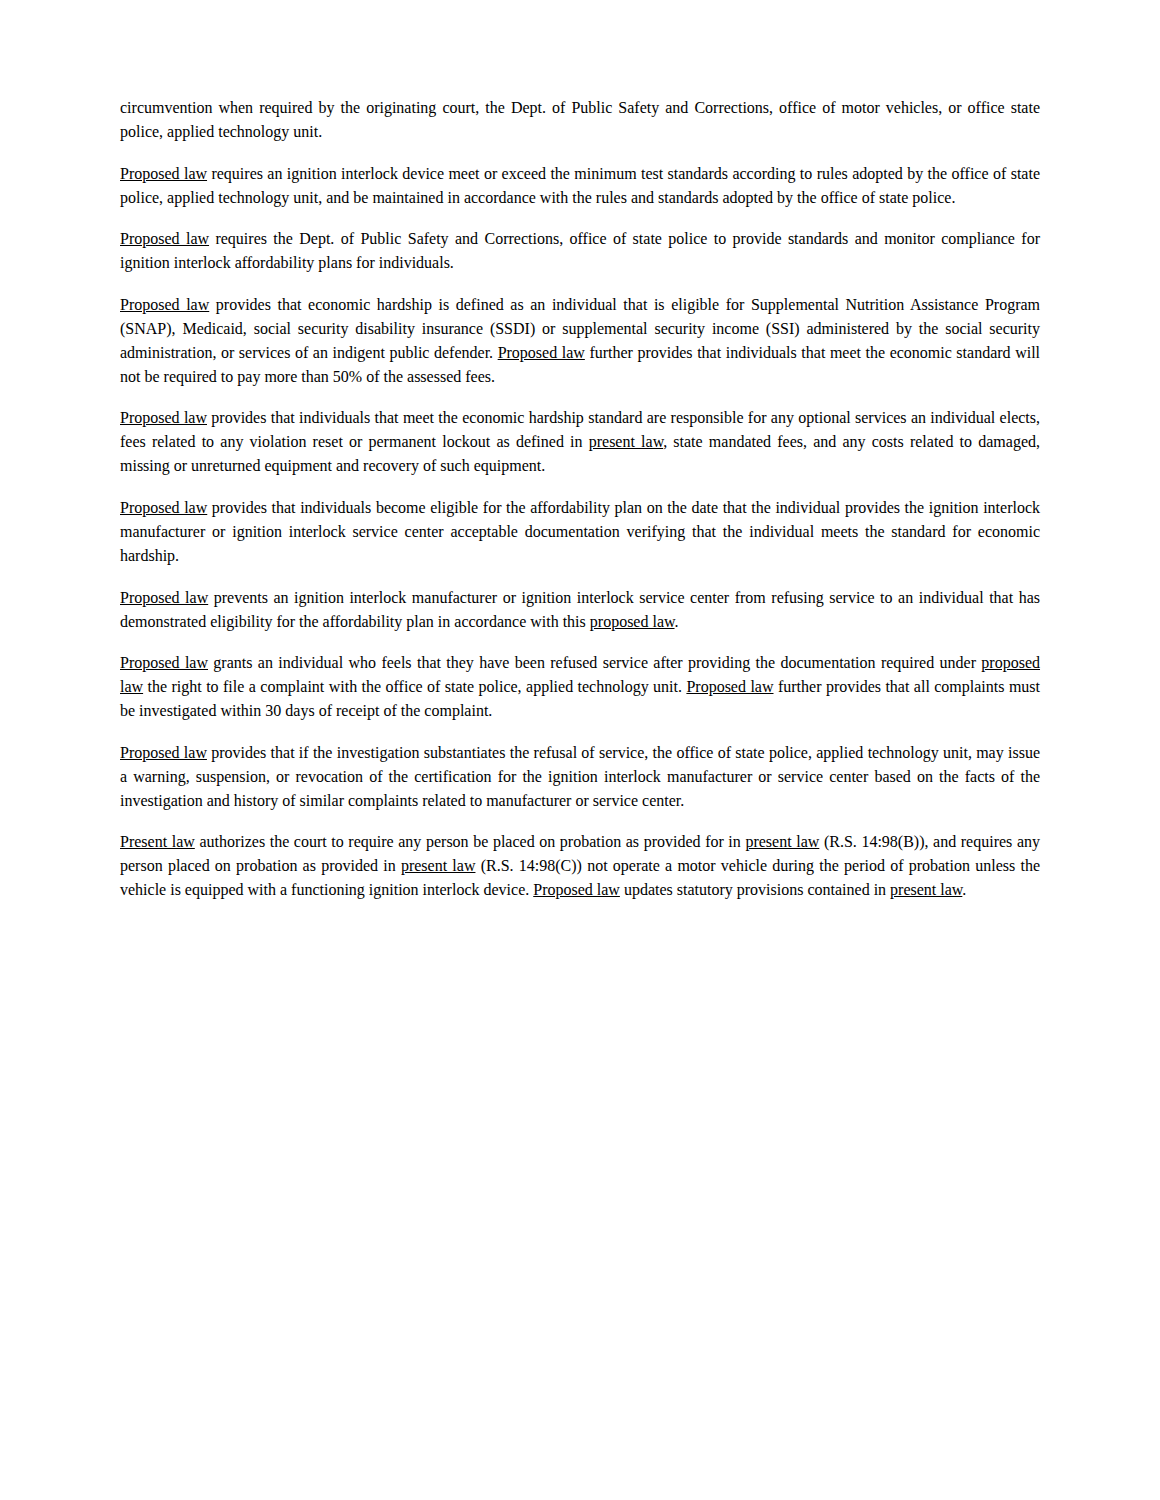circumvention when required by the originating court, the Dept. of Public Safety and Corrections, office of motor vehicles, or office state police, applied technology unit.
Proposed law requires an ignition interlock device meet or exceed the minimum test standards according to rules adopted by the office of state police, applied technology unit, and be maintained in accordance with the rules and standards adopted by the office of state police.
Proposed law requires the Dept. of Public Safety and Corrections, office of state police to provide standards and monitor compliance for ignition interlock affordability plans for individuals.
Proposed law provides that economic hardship is defined as an individual that is eligible for Supplemental Nutrition Assistance Program (SNAP), Medicaid, social security disability insurance (SSDI) or supplemental security income (SSI) administered by the social security administration, or services of an indigent public defender. Proposed law further provides that individuals that meet the economic standard will not be required to pay more than 50% of the assessed fees.
Proposed law provides that individuals that meet the economic hardship standard are responsible for any optional services an individual elects, fees related to any violation reset or permanent lockout as defined in present law, state mandated fees, and any costs related to damaged, missing or unreturned equipment and recovery of such equipment.
Proposed law provides that individuals become eligible for the affordability plan on the date that the individual provides the ignition interlock manufacturer or ignition interlock service center acceptable documentation verifying that the individual meets the standard for economic hardship.
Proposed law prevents an ignition interlock manufacturer or ignition interlock service center from refusing service to an individual that has demonstrated eligibility for the affordability plan in accordance with this proposed law.
Proposed law grants an individual who feels that they have been refused service after providing the documentation required under proposed law the right to file a complaint with the office of state police, applied technology unit. Proposed law further provides that all complaints must be investigated within 30 days of receipt of the complaint.
Proposed law provides that if the investigation substantiates the refusal of service, the office of state police, applied technology unit, may issue a warning, suspension, or revocation of the certification for the ignition interlock manufacturer or service center based on the facts of the investigation and history of similar complaints related to manufacturer or service center.
Present law authorizes the court to require any person be placed on probation as provided for in present law (R.S. 14:98(B)), and requires any person placed on probation as provided in present law (R.S. 14:98(C)) not operate a motor vehicle during the period of probation unless the vehicle is equipped with a functioning ignition interlock device. Proposed law updates statutory provisions contained in present law.